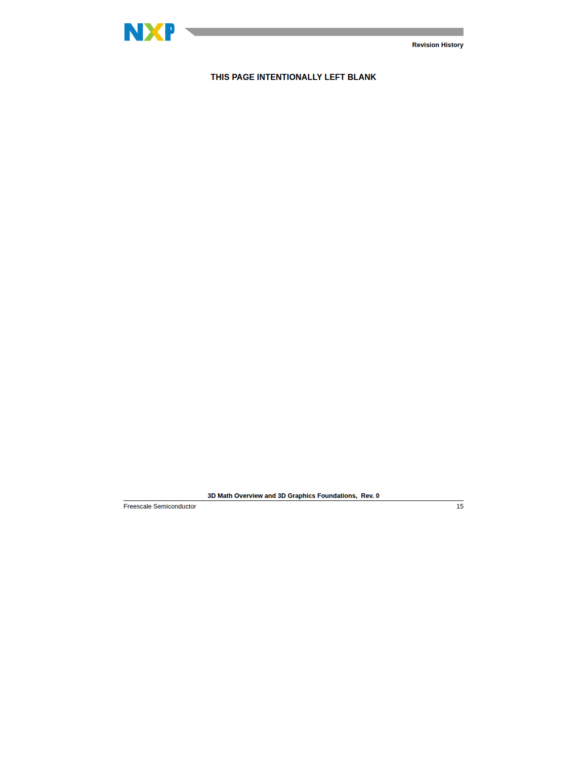Revision History
THIS PAGE INTENTIONALLY LEFT BLANK
3D Math Overview and 3D Graphics Foundations, Rev. 0
Freescale Semiconductor 15